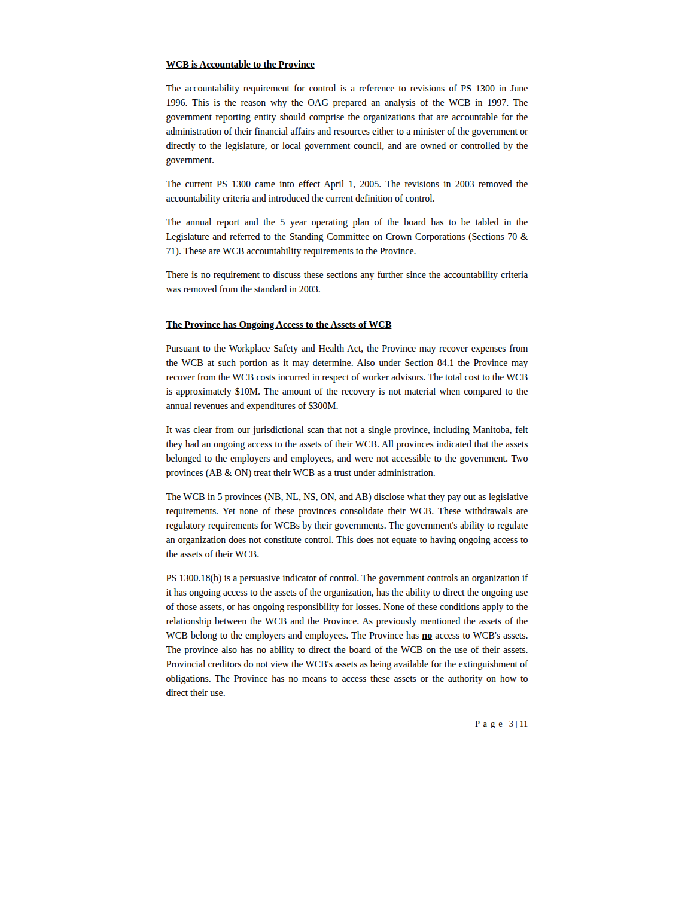WCB is Accountable to the Province
The accountability requirement for control is a reference to revisions of PS 1300 in June 1996. This is the reason why the OAG prepared an analysis of the WCB in 1997. The government reporting entity should comprise the organizations that are accountable for the administration of their financial affairs and resources either to a minister of the government or directly to the legislature, or local government council, and are owned or controlled by the government.
The current PS 1300 came into effect April 1, 2005. The revisions in 2003 removed the accountability criteria and introduced the current definition of control.
The annual report and the 5 year operating plan of the board has to be tabled in the Legislature and referred to the Standing Committee on Crown Corporations (Sections 70 & 71). These are WCB accountability requirements to the Province.
There is no requirement to discuss these sections any further since the accountability criteria was removed from the standard in 2003.
The Province has Ongoing Access to the Assets of WCB
Pursuant to the Workplace Safety and Health Act, the Province may recover expenses from the WCB at such portion as it may determine. Also under Section 84.1 the Province may recover from the WCB costs incurred in respect of worker advisors. The total cost to the WCB is approximately $10M. The amount of the recovery is not material when compared to the annual revenues and expenditures of $300M.
It was clear from our jurisdictional scan that not a single province, including Manitoba, felt they had an ongoing access to the assets of their WCB. All provinces indicated that the assets belonged to the employers and employees, and were not accessible to the government. Two provinces (AB & ON) treat their WCB as a trust under administration.
The WCB in 5 provinces (NB, NL, NS, ON, and AB) disclose what they pay out as legislative requirements. Yet none of these provinces consolidate their WCB. These withdrawals are regulatory requirements for WCBs by their governments. The government's ability to regulate an organization does not constitute control. This does not equate to having ongoing access to the assets of their WCB.
PS 1300.18(b) is a persuasive indicator of control. The government controls an organization if it has ongoing access to the assets of the organization, has the ability to direct the ongoing use of those assets, or has ongoing responsibility for losses. None of these conditions apply to the relationship between the WCB and the Province. As previously mentioned the assets of the WCB belong to the employers and employees. The Province has no access to WCB's assets. The province also has no ability to direct the board of the WCB on the use of their assets. Provincial creditors do not view the WCB's assets as being available for the extinguishment of obligations. The Province has no means to access these assets or the authority on how to direct their use.
P a g e 3 | 11